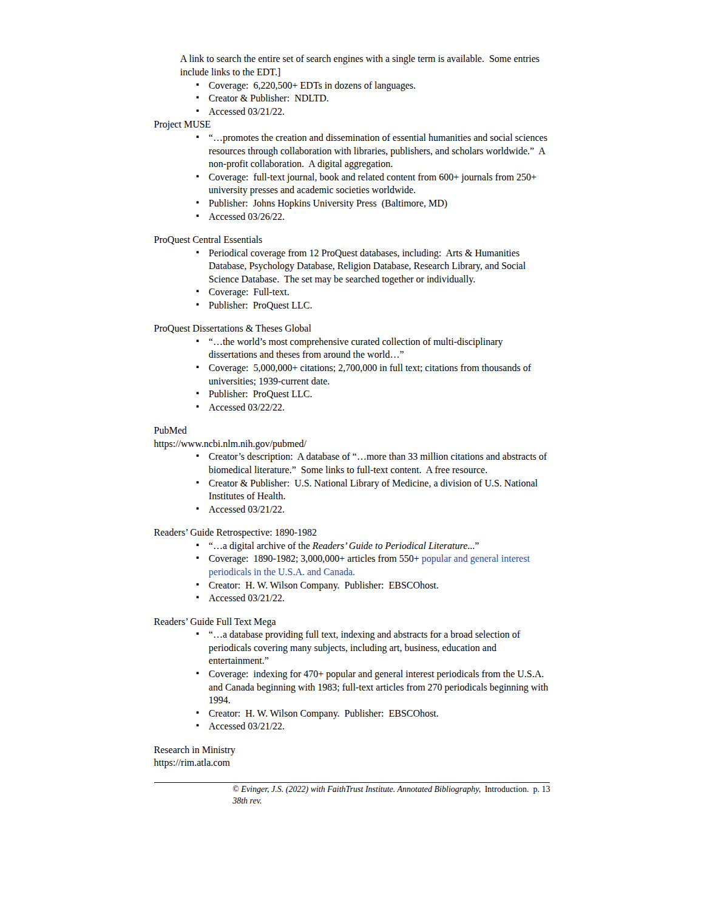A link to search the entire set of search engines with a single term is available. Some entries include links to the EDT.]
Coverage: 6,220,500+ EDTs in dozens of languages.
Creator & Publisher: NDLTD.
Accessed 03/21/22.
Project MUSE
“…promotes the creation and dissemination of essential humanities and social sciences resources through collaboration with libraries, publishers, and scholars worldwide.” A non-profit collaboration. A digital aggregation.
Coverage: full-text journal, book and related content from 600+ journals from 250+ university presses and academic societies worldwide.
Publisher: Johns Hopkins University Press (Baltimore, MD)
Accessed 03/26/22.
ProQuest Central Essentials
Periodical coverage from 12 ProQuest databases, including: Arts & Humanities Database, Psychology Database, Religion Database, Research Library, and Social Science Database. The set may be searched together or individually.
Coverage: Full-text.
Publisher: ProQuest LLC.
ProQuest Dissertations & Theses Global
“…the world’s most comprehensive curated collection of multi-disciplinary dissertations and theses from around the world…”
Coverage: 5,000,000+ citations; 2,700,000 in full text; citations from thousands of universities; 1939-current date.
Publisher: ProQuest LLC.
Accessed 03/22/22.
PubMed
https://www.ncbi.nlm.nih.gov/pubmed/
Creator’s description: A database of “…more than 33 million citations and abstracts of biomedical literature.” Some links to full-text content. A free resource.
Creator & Publisher: U.S. National Library of Medicine, a division of U.S. National Institutes of Health.
Accessed 03/21/22.
Readers’ Guide Retrospective: 1890-1982
“…a digital archive of the Readers’ Guide to Periodical Literature...”
Coverage: 1890-1982; 3,000,000+ articles from 550+ popular and general interest periodicals in the U.S.A. and Canada.
Creator: H. W. Wilson Company. Publisher: EBSCOhost.
Accessed 03/21/22.
Readers’ Guide Full Text Mega
“…a database providing full text, indexing and abstracts for a broad selection of periodicals covering many subjects, including art, business, education and entertainment.”
Coverage: indexing for 470+ popular and general interest periodicals from the U.S.A. and Canada beginning with 1983; full-text articles from 270 periodicals beginning with 1994.
Creator: H. W. Wilson Company. Publisher: EBSCOhost.
Accessed 03/21/22.
Research in Ministry
https://rim.atla.com
© Evinger, J.S. (2022) with FaithTrust Institute. Annotated Bibliography, 38th rev.
Introduction. p. 13